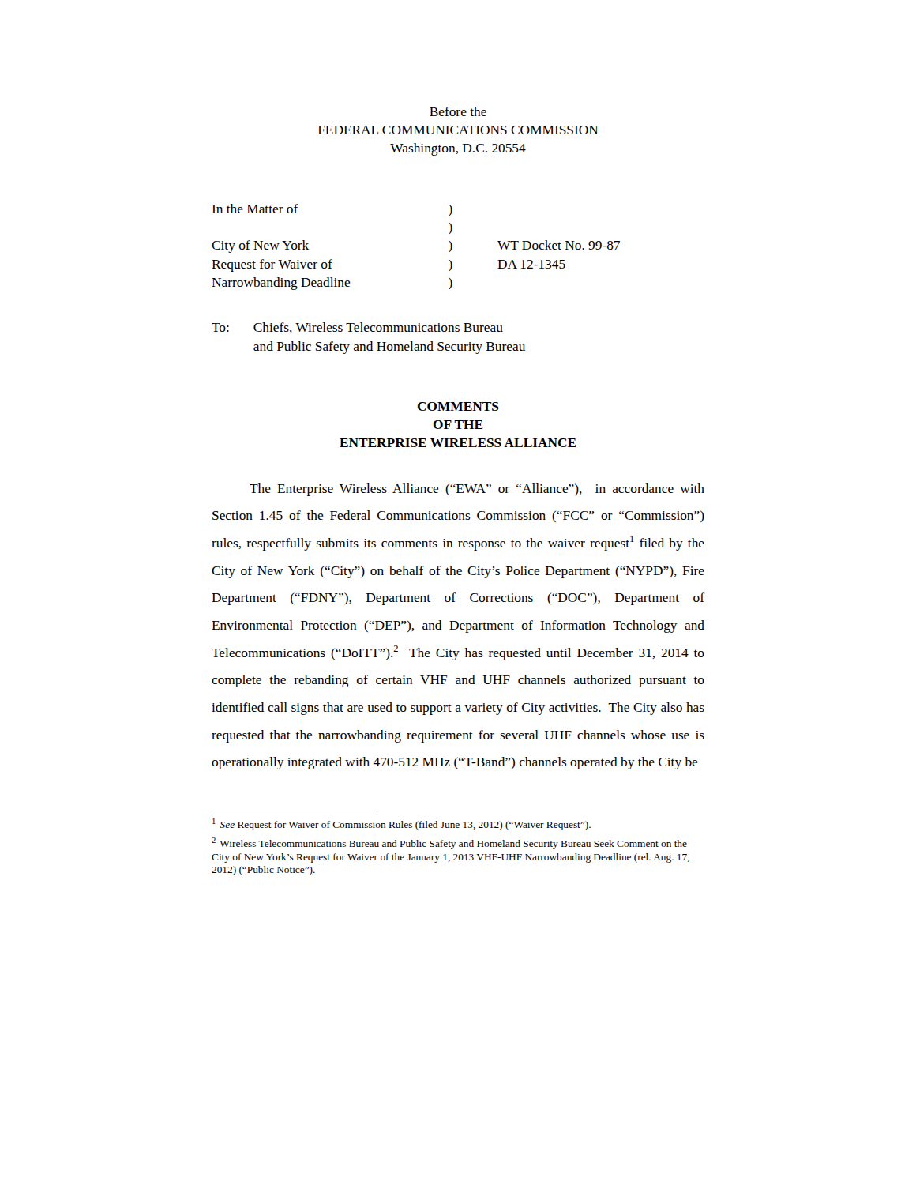Before the
FEDERAL COMMUNICATIONS COMMISSION
Washington, D.C. 20554
| In the Matter of | ) | |
| | ) | |
| City of New York | ) | WT Docket No. 99-87 |
| Request for Waiver of | ) | DA 12-1345 |
| Narrowbanding Deadline | ) | |
To: Chiefs, Wireless Telecommunications Bureau
and Public Safety and Homeland Security Bureau
COMMENTS
OF THE
ENTERPRISE WIRELESS ALLIANCE
The Enterprise Wireless Alliance (“EWA” or “Alliance”), in accordance with Section 1.45 of the Federal Communications Commission (“FCC” or “Commission”) rules, respectfully submits its comments in response to the waiver request1 filed by the City of New York (“City”) on behalf of the City’s Police Department (“NYPD”), Fire Department (“FDNY”), Department of Corrections (“DOC”), Department of Environmental Protection (“DEP”), and Department of Information Technology and Telecommunications (“DoITT”).2 The City has requested until December 31, 2014 to complete the rebanding of certain VHF and UHF channels authorized pursuant to identified call signs that are used to support a variety of City activities. The City also has requested that the narrowbanding requirement for several UHF channels whose use is operationally integrated with 470-512 MHz (“T-Band”) channels operated by the City be
1 See Request for Waiver of Commission Rules (filed June 13, 2012) (“Waiver Request”).
2 Wireless Telecommunications Bureau and Public Safety and Homeland Security Bureau Seek Comment on the City of New York’s Request for Waiver of the January 1, 2013 VHF-UHF Narrowbanding Deadline (rel. Aug. 17, 2012) (“Public Notice”).